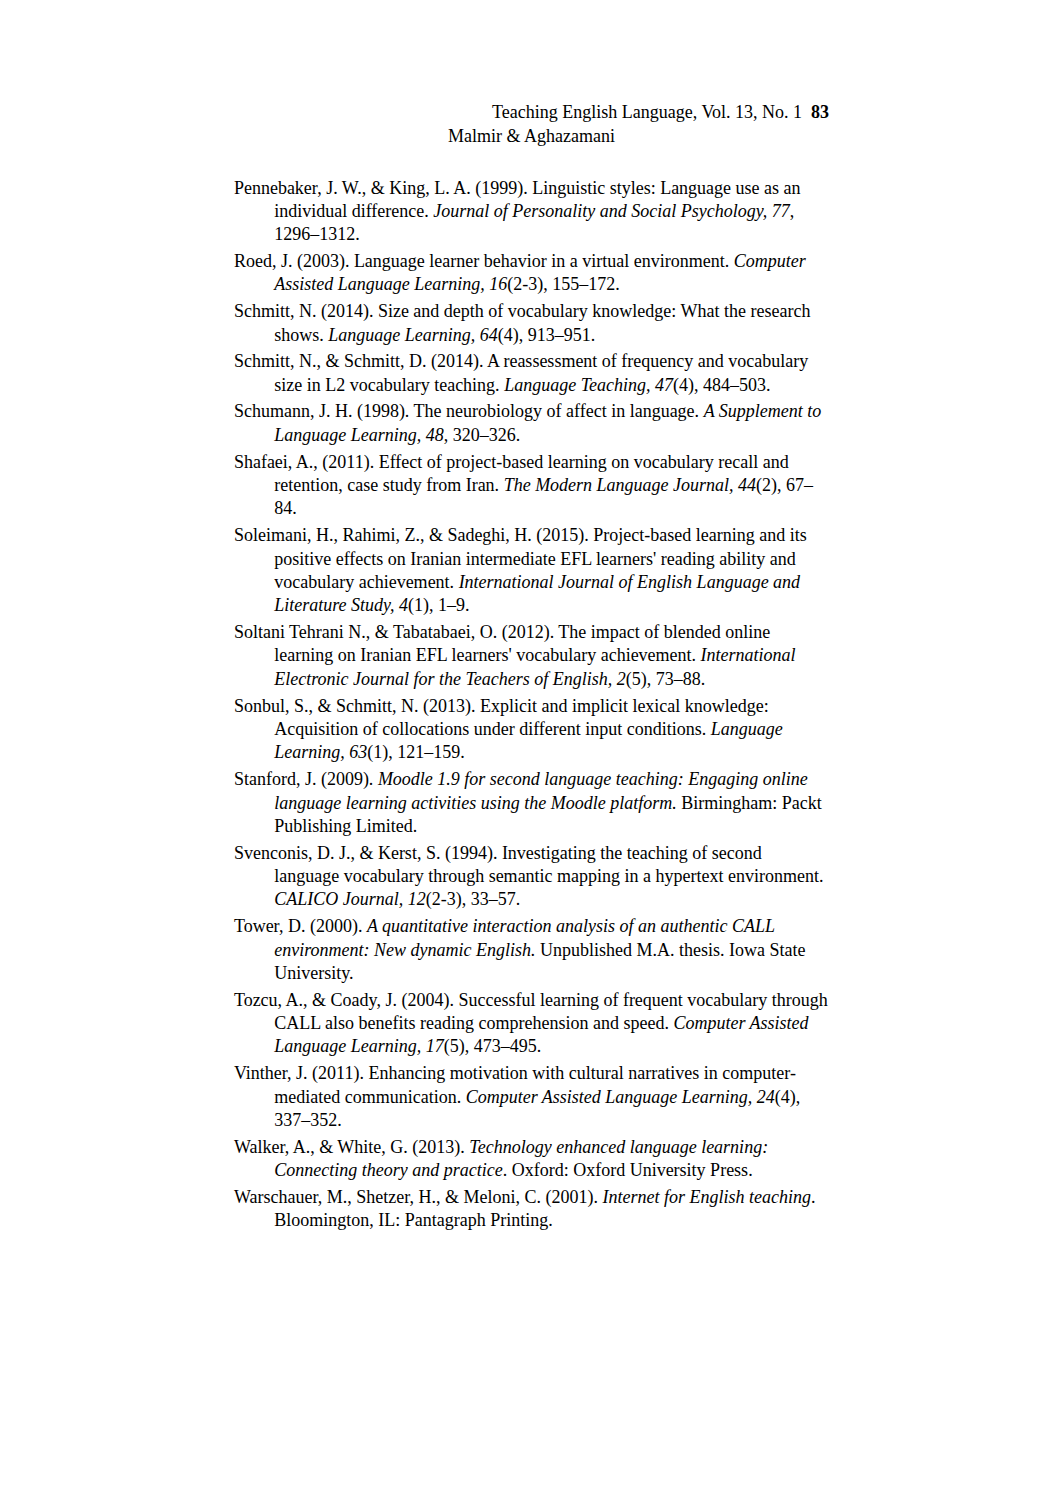Teaching English Language, Vol. 13, No. 1 83
Malmir & Aghazamani
Pennebaker, J. W., & King, L. A. (1999). Linguistic styles: Language use as an individual difference. Journal of Personality and Social Psychology, 77, 1296–1312.
Roed, J. (2003). Language learner behavior in a virtual environment. Computer Assisted Language Learning, 16(2-3), 155–172.
Schmitt, N. (2014). Size and depth of vocabulary knowledge: What the research shows. Language Learning, 64(4), 913–951.
Schmitt, N., & Schmitt, D. (2014). A reassessment of frequency and vocabulary size in L2 vocabulary teaching. Language Teaching, 47(4), 484–503.
Schumann, J. H. (1998). The neurobiology of affect in language. A Supplement to Language Learning, 48, 320–326.
Shafaei, A., (2011). Effect of project-based learning on vocabulary recall and retention, case study from Iran. The Modern Language Journal, 44(2), 67–84.
Soleimani, H., Rahimi, Z., & Sadeghi, H. (2015). Project-based learning and its positive effects on Iranian intermediate EFL learners' reading ability and vocabulary achievement. International Journal of English Language and Literature Study, 4(1), 1–9.
Soltani Tehrani N., & Tabatabaei, O. (2012). The impact of blended online learning on Iranian EFL learners' vocabulary achievement. International Electronic Journal for the Teachers of English, 2(5), 73–88.
Sonbul, S., & Schmitt, N. (2013). Explicit and implicit lexical knowledge: Acquisition of collocations under different input conditions. Language Learning, 63(1), 121–159.
Stanford, J. (2009). Moodle 1.9 for second language teaching: Engaging online language learning activities using the Moodle platform. Birmingham: Packt Publishing Limited.
Svenconis, D. J., & Kerst, S. (1994). Investigating the teaching of second language vocabulary through semantic mapping in a hypertext environment. CALICO Journal, 12(2-3), 33–57.
Tower, D. (2000). A quantitative interaction analysis of an authentic CALL environment: New dynamic English. Unpublished M.A. thesis. Iowa State University.
Tozcu, A., & Coady, J. (2004). Successful learning of frequent vocabulary through CALL also benefits reading comprehension and speed. Computer Assisted Language Learning, 17(5), 473–495.
Vinther, J. (2011). Enhancing motivation with cultural narratives in computer-mediated communication. Computer Assisted Language Learning, 24(4), 337–352.
Walker, A., & White, G. (2013). Technology enhanced language learning: Connecting theory and practice. Oxford: Oxford University Press.
Warschauer, M., Shetzer, H., & Meloni, C. (2001). Internet for English teaching. Bloomington, IL: Pantagraph Printing.